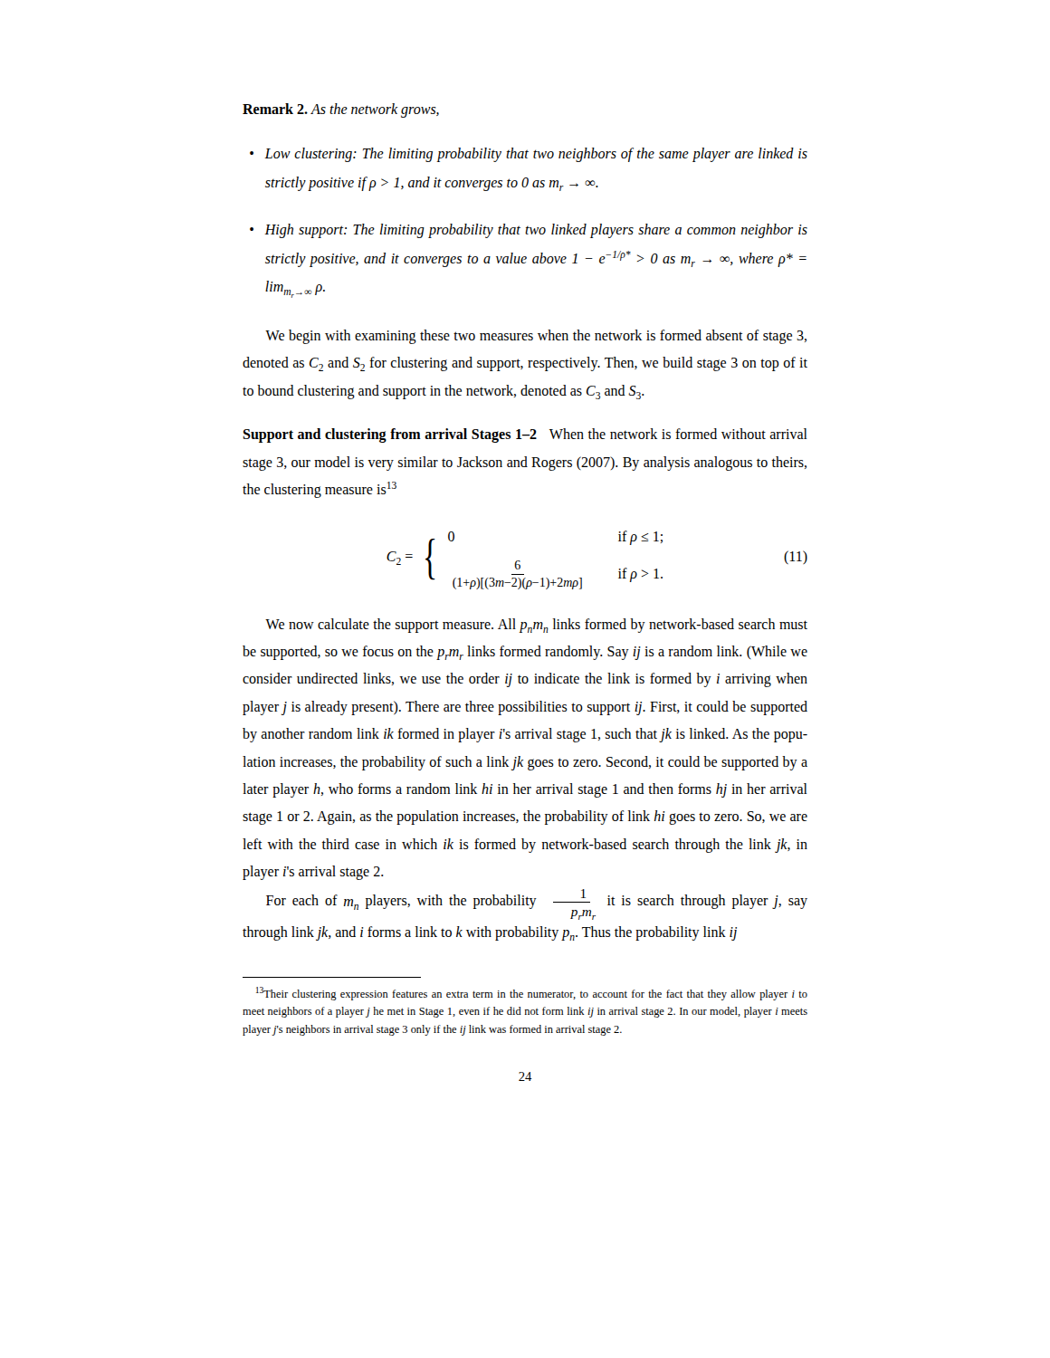Remark 2. As the network grows,
Low clustering: The limiting probability that two neighbors of the same player are linked is strictly positive if ρ > 1, and it converges to 0 as mr → ∞.
High support: The limiting probability that two linked players share a common neighbor is strictly positive, and it converges to a value above 1 − e−1/ρ* > 0 as mr → ∞, where ρ* = limmr→∞ ρ.
We begin with examining these two measures when the network is formed absent of stage 3, denoted as C2 and S2 for clustering and support, respectively. Then, we build stage 3 on top of it to bound clustering and support in the network, denoted as C3 and S3.
Support and clustering from arrival Stages 1–2 When the network is formed without arrival stage 3, our model is very similar to Jackson and Rogers (2007). By analysis analogous to theirs, the clustering measure is13
C2 = { 0 if ρ ≤ 1; 6 (1+ρ)[(3m−2)(ρ−1)+2mρ] if ρ > 1.
(11)
We now calculate the support measure. All pnmn links formed by network-based search must be supported, so we focus on the prmr links formed randomly. Say ij is a random link. (While we consider undirected links, we use the order ij to indicate the link is formed by i arriving when player j is already present). There are three possibilities to support ij. First, it could be supported by another random link ik formed in player i's arrival stage 1, such that jk is linked. As the population increases, the probability of such a link jk goes to zero. Second, it could be supported by a later player h, who forms a random link hi in her arrival stage 1 and then forms hj in her arrival stage 1 or 2. Again, as the population increases, the probability of link hi goes to zero. So, we are left with the third case in which ik is formed by network-based search through the link jk, in player i's arrival stage 2.
For each of mn players, with the probability 1 prmr it is search through player j, say through link jk, and i forms a link to k with probability pn. Thus the probability link ij
13Their clustering expression features an extra term in the numerator, to account for the fact that they allow player i to meet neighbors of a player j he met in Stage 1, even if he did not form link ij in arrival stage 2. In our model, player i meets player j's neighbors in arrival stage 3 only if the ij link was formed in arrival stage 2.
24